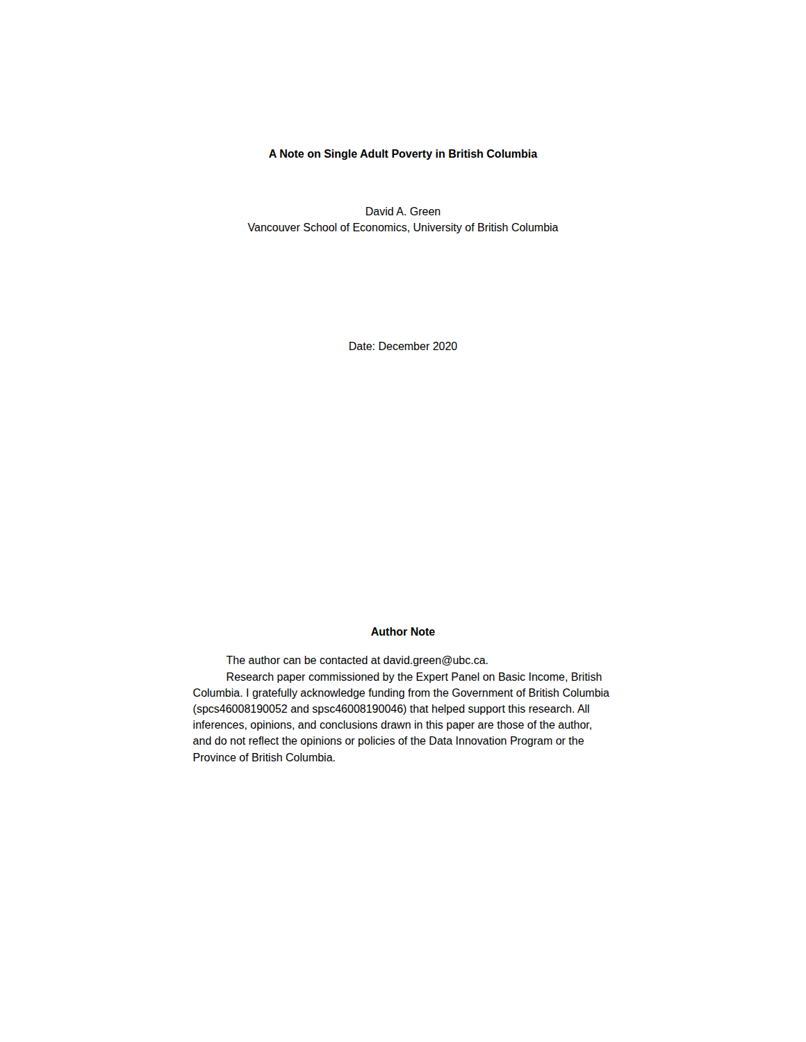A Note on Single Adult Poverty in British Columbia
David A. Green
Vancouver School of Economics, University of British Columbia
Date: December 2020
Author Note
The author can be contacted at david.green@ubc.ca.
Research paper commissioned by the Expert Panel on Basic Income, British Columbia. I gratefully acknowledge funding from the Government of British Columbia (spcs46008190052 and spsc46008190046) that helped support this research. All inferences, opinions, and conclusions drawn in this paper are those of the author, and do not reflect the opinions or policies of the Data Innovation Program or the Province of British Columbia.